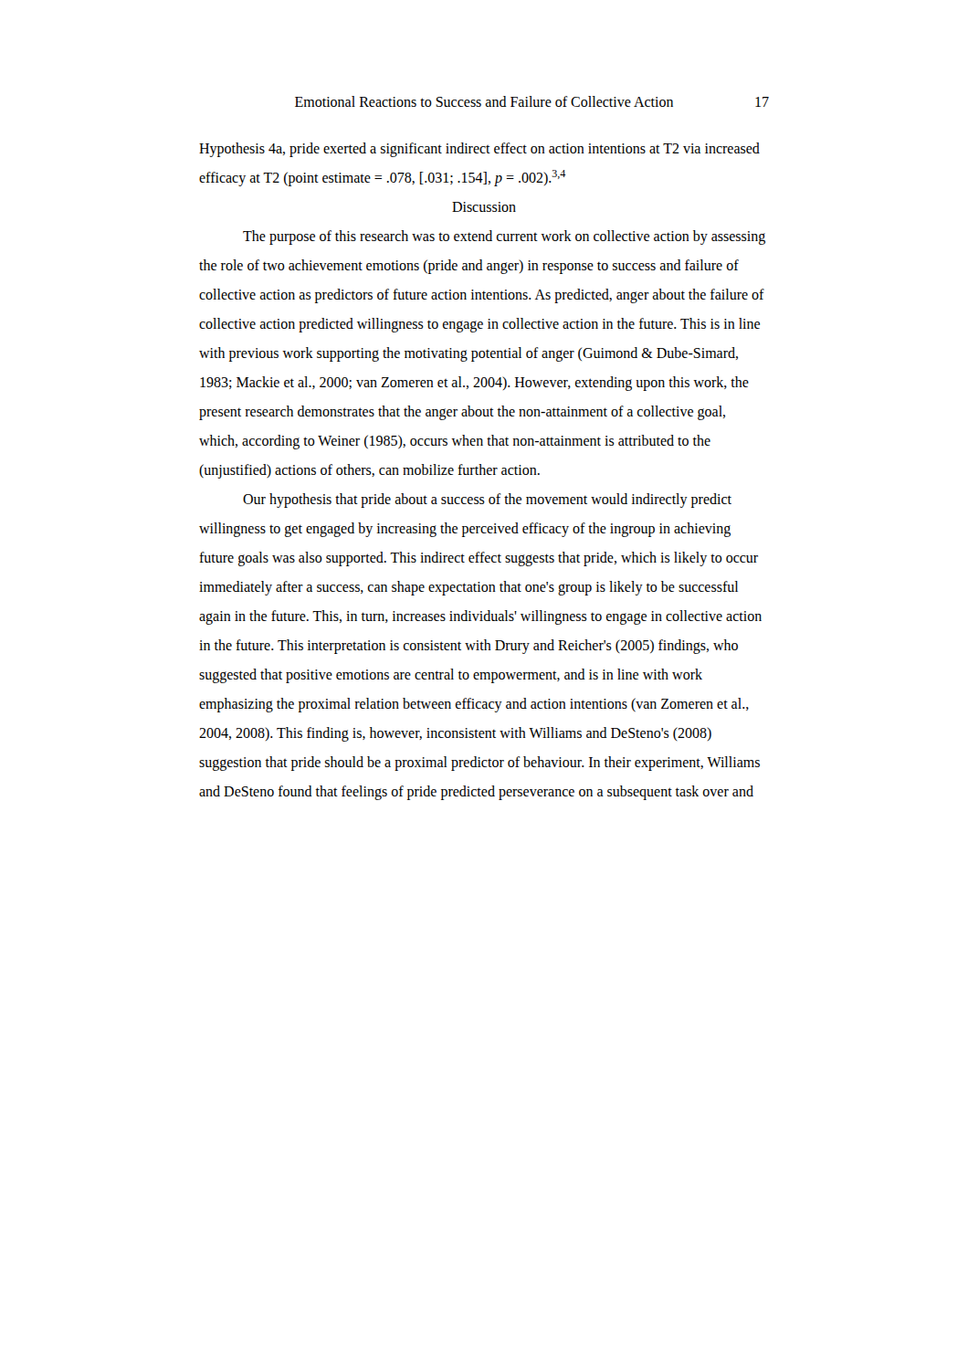Emotional Reactions to Success and Failure of Collective Action 17
Hypothesis 4a, pride exerted a significant indirect effect on action intentions at T2 via increased efficacy at T2 (point estimate = .078, [.031; .154], p = .002).3,4
Discussion
The purpose of this research was to extend current work on collective action by assessing the role of two achievement emotions (pride and anger) in response to success and failure of collective action as predictors of future action intentions. As predicted, anger about the failure of collective action predicted willingness to engage in collective action in the future. This is in line with previous work supporting the motivating potential of anger (Guimond & Dube-Simard, 1983; Mackie et al., 2000; van Zomeren et al., 2004). However, extending upon this work, the present research demonstrates that the anger about the non-attainment of a collective goal, which, according to Weiner (1985), occurs when that non-attainment is attributed to the (unjustified) actions of others, can mobilize further action.
Our hypothesis that pride about a success of the movement would indirectly predict willingness to get engaged by increasing the perceived efficacy of the ingroup in achieving future goals was also supported. This indirect effect suggests that pride, which is likely to occur immediately after a success, can shape expectation that one's group is likely to be successful again in the future. This, in turn, increases individuals' willingness to engage in collective action in the future. This interpretation is consistent with Drury and Reicher's (2005) findings, who suggested that positive emotions are central to empowerment, and is in line with work emphasizing the proximal relation between efficacy and action intentions (van Zomeren et al., 2004, 2008). This finding is, however, inconsistent with Williams and DeSteno's (2008) suggestion that pride should be a proximal predictor of behaviour. In their experiment, Williams and DeSteno found that feelings of pride predicted perseverance on a subsequent task over and